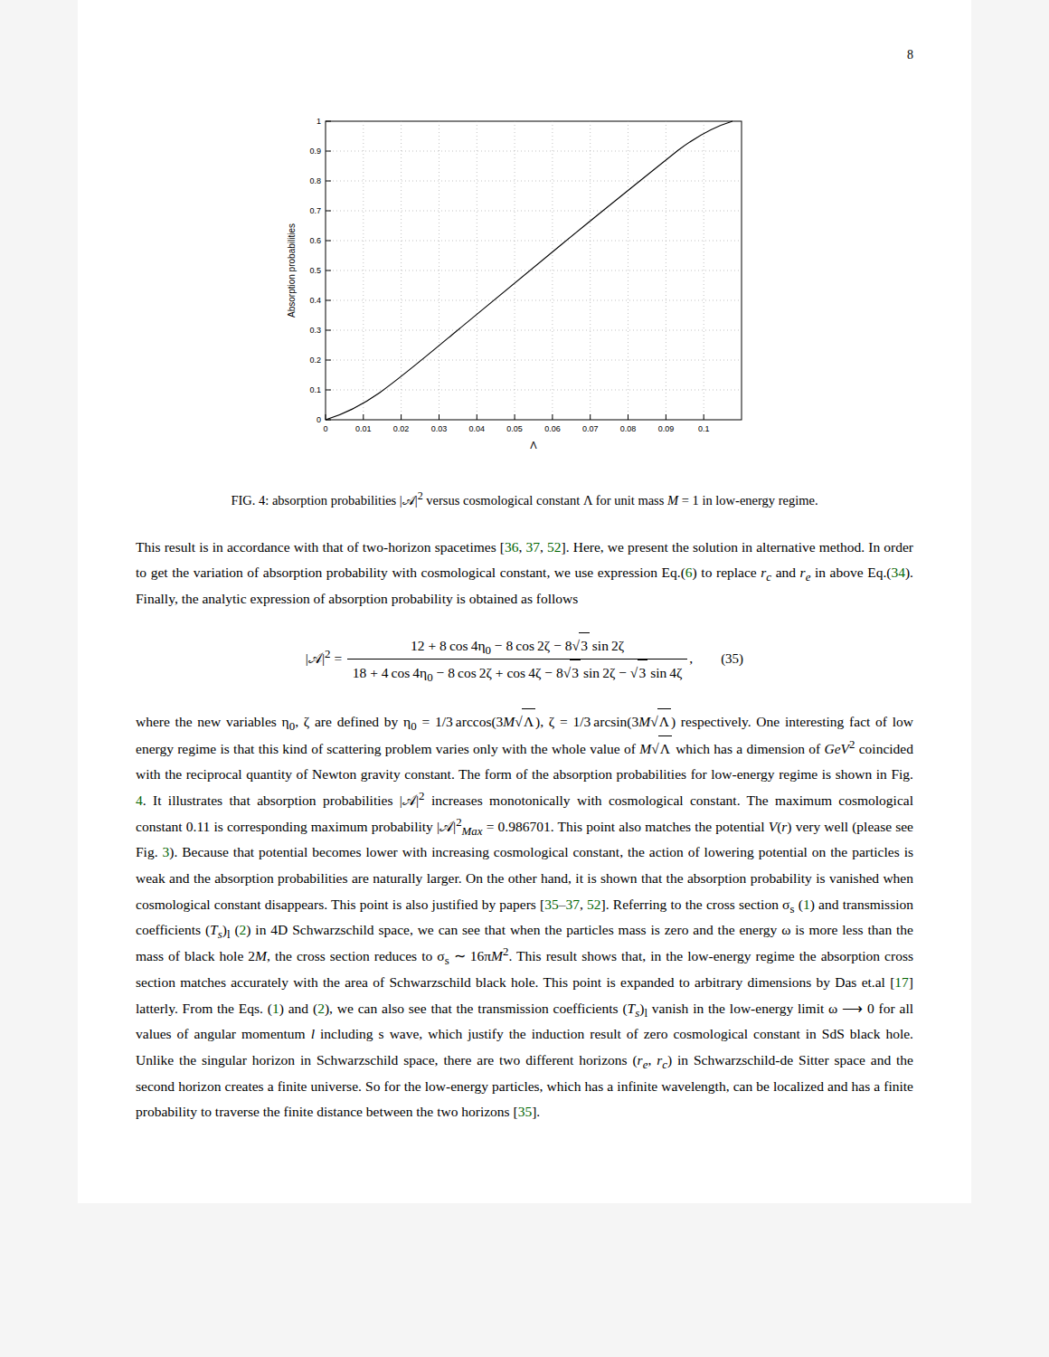8
0 0.01 0.02 0.03 0.04 0.05 0.06 0.07 0.08 0.09 0.1 0 0.1 0.2 0.3 0.4 0.5 0.6 0.7 0.8 0.9 1 Λ Absorption probabilities
FIG. 4: absorption probabilities |𝒜|2 versus cosmological constant Λ for unit mass M = 1 in low-energy regime.
This result is in accordance with that of two-horizon spacetimes [36, 37, 52]. Here, we present the solution in alternative method. In order to get the variation of absorption probability with cosmological constant, we use expression Eq.(6) to replace rc and re in above Eq.(34). Finally, the analytic expression of absorption probability is obtained as follows
|𝒜|2 = 12 + 8 cos 4η0 − 8 cos 2ζ − 8√3 sin 2ζ 18 + 4 cos 4η0 − 8 cos 2ζ + cos 4ζ − 8√3 sin 2ζ − √3 sin 4ζ ,
(35)
where the new variables η0, ζ are defined by η0 = 1/3 arccos(3M√Λ), ζ = 1/3 arcsin(3M√Λ) respectively. One interesting fact of low energy regime is that this kind of scattering problem varies only with the whole value of M√Λ which has a dimension of GeV2 coincided with the reciprocal quantity of Newton gravity constant. The form of the absorption probabilities for low-energy regime is shown in Fig. 4. It illustrates that absorption probabilities |𝒜|2 increases monotonically with cosmological constant. The maximum cosmological constant 0.11 is corresponding maximum probability |𝒜|2Max = 0.986701. This point also matches the potential V(r) very well (please see Fig. 3). Because that potential becomes lower with increasing cosmological constant, the action of lowering potential on the particles is weak and the absorption probabilities are naturally larger. On the other hand, it is shown that the absorption probability is vanished when cosmological constant disappears. This point is also justified by papers [35–37, 52]. Referring to the cross section σs (1) and transmission coefficients (Ts)l (2) in 4D Schwarzschild space, we can see that when the particles mass is zero and the energy ω is more less than the mass of black hole 2M, the cross section reduces to σs ∼ 16πM2. This result shows that, in the low-energy regime the absorption cross section matches accurately with the area of Schwarzschild black hole. This point is expanded to arbitrary dimensions by Das et.al [17] latterly. From the Eqs. (1) and (2), we can also see that the transmission coefficients (Ts)l vanish in the low-energy limit ω ⟶ 0 for all values of angular momentum l including s wave, which justify the induction result of zero cosmological constant in SdS black hole. Unlike the singular horizon in Schwarzschild space, there are two different horizons (re, rc) in Schwarzschild-de Sitter space and the second horizon creates a finite universe. So for the low-energy particles, which has a infinite wavelength, can be localized and has a finite probability to traverse the finite distance between the two horizons [35].